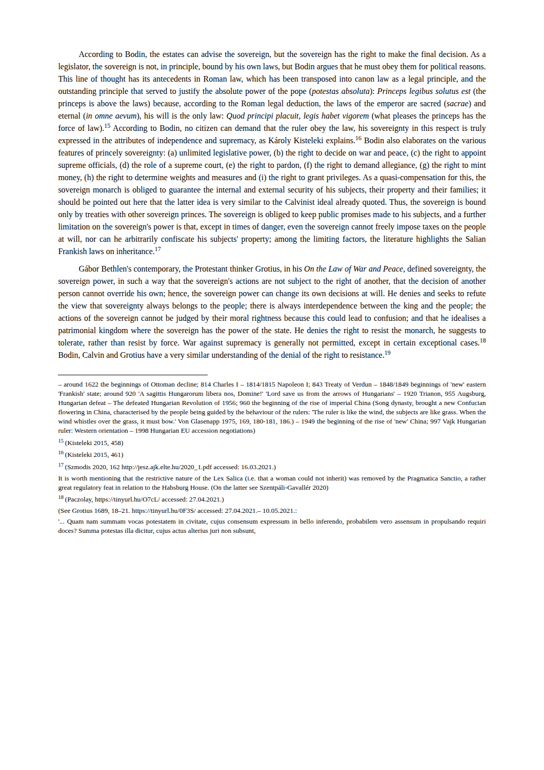According to Bodin, the estates can advise the sovereign, but the sovereign has the right to make the final decision. As a legislator, the sovereign is not, in principle, bound by his own laws, but Bodin argues that he must obey them for political reasons. This line of thought has its antecedents in Roman law, which has been transposed into canon law as a legal principle, and the outstanding principle that served to justify the absolute power of the pope (potestas absoluta): Princeps legibus solutus est (the princeps is above the laws) because, according to the Roman legal deduction, the laws of the emperor are sacred (sacrae) and eternal (in omne aevum), his will is the only law: Quod principi placuit, legis habet vigorem (what pleases the princeps has the force of law).15 According to Bodin, no citizen can demand that the ruler obey the law, his sovereignty in this respect is truly expressed in the attributes of independence and supremacy, as Károly Kisteleki explains.16 Bodin also elaborates on the various features of princely sovereignty: (a) unlimited legislative power, (b) the right to decide on war and peace, (c) the right to appoint supreme officials, (d) the role of a supreme court, (e) the right to pardon, (f) the right to demand allegiance, (g) the right to mint money, (h) the right to determine weights and measures and (i) the right to grant privileges. As a quasi-compensation for this, the sovereign monarch is obliged to guarantee the internal and external security of his subjects, their property and their families; it should be pointed out here that the latter idea is very similar to the Calvinist ideal already quoted. Thus, the sovereign is bound only by treaties with other sovereign princes. The sovereign is obliged to keep public promises made to his subjects, and a further limitation on the sovereign's power is that, except in times of danger, even the sovereign cannot freely impose taxes on the people at will, nor can he arbitrarily confiscate his subjects' property; among the limiting factors, the literature highlights the Salian Frankish laws on inheritance.17
Gábor Bethlen's contemporary, the Protestant thinker Grotius, in his On the Law of War and Peace, defined sovereignty, the sovereign power, in such a way that the sovereign's actions are not subject to the right of another, that the decision of another person cannot override his own; hence, the sovereign power can change its own decisions at will. He denies and seeks to refute the view that sovereignty always belongs to the people; there is always interdependence between the king and the people; the actions of the sovereign cannot be judged by their moral rightness because this could lead to confusion; and that he idealises a patrimonial kingdom where the sovereign has the power of the state. He denies the right to resist the monarch, he suggests to tolerate, rather than resist by force. War against supremacy is generally not permitted, except in certain exceptional cases.18 Bodin, Calvin and Grotius have a very similar understanding of the denial of the right to resistance.19
– around 1622 the beginnings of Ottoman decline; 814 Charles I – 1814/1815 Napoleon I; 843 Treaty of Verdun – 1848/1849 beginnings of 'new' eastern 'Frankish' state; around 920 'A sagittis Hungarorum libera nos, Domine!' 'Lord save us from the arrows of Hungarians' – 1920 Trianon, 955 Augsburg, Hungarian defeat – The defeated Hungarian Revolution of 1956; 960 the beginning of the rise of imperial China (Song dynasty, brought a new Confucian flowering in China, characterised by the people being guided by the behaviour of the rulers: 'The ruler is like the wind, the subjects are like grass. When the wind whistles over the grass, it must bow.' Von Glasenapp 1975, 169, 180-181, 186.) – 1949 the beginning of the rise of 'new' China; 997 Vajk Hungarian ruler: Western orientation – 1998 Hungarian EU accession negotiations)
15(Kisteleki 2015, 458)
16(Kisteleki 2015, 461)
17(Szmodis 2020, 162 http://jesz.ajk.elte.hu/2020_1.pdf accessed: 16.03.2021.)
It is worth mentioning that the restrictive nature of the Lex Salica (i.e. that a woman could not inherit) was removed by the Pragmatica Sanctio, a rather great regulatory feat in relation to the Habsburg House. (On the latter see Szentpáli-Gavallér 2020)
18(Paczolay, https://tinyurl.hu/O7cL/ accessed: 27.04.2021.)
(See Grotius 1689, 18–21. https://tinyurl.hu/0F3S/ accessed: 27.04.2021.– 10.05.2021.:
'... Quam nam summam vocas potestatem in civitate, cujus consensum expressum in bello inferendo, probabilem vero assensum in propulsando requiri doces? Summa potestas illa dicitur, cujus actus alterius juri non subsunt,